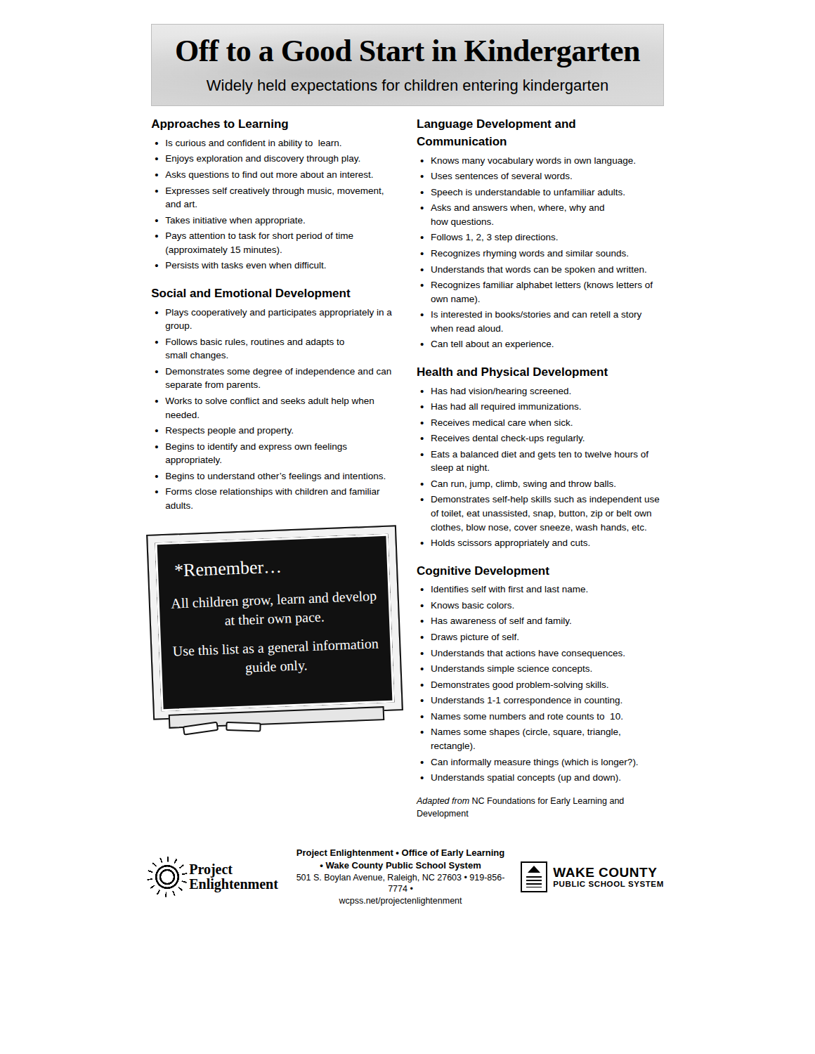Off to a Good Start in Kindergarten
Widely held expectations for children entering kindergarten
Approaches to Learning
Is curious and confident in ability to learn.
Enjoys exploration and discovery through play.
Asks questions to find out more about an interest.
Expresses self creatively through music, movement, and art.
Takes initiative when appropriate.
Pays attention to task for short period of time (approximately 15 minutes).
Persists with tasks even when difficult.
Social and Emotional Development
Plays cooperatively and participates appropriately in a group.
Follows basic rules, routines and adapts to small changes.
Demonstrates some degree of independence and can separate from parents.
Works to solve conflict and seeks adult help when needed.
Respects people and property.
Begins to identify and express own feelings appropriately.
Begins to understand other’s feelings and intentions.
Forms close relationships with children and familiar adults.
*Remember…
All children grow, learn and develop at their own pace.
Use this list as a general information guide only.
Language Development and Communication
Knows many vocabulary words in own language.
Uses sentences of several words.
Speech is understandable to unfamiliar adults.
Asks and answers when, where, why and how questions.
Follows 1, 2, 3 step directions.
Recognizes rhyming words and similar sounds.
Understands that words can be spoken and written.
Recognizes familiar alphabet letters (knows letters of own name).
Is interested in books/stories and can retell a story when read aloud.
Can tell about an experience.
Health and Physical Development
Has had vision/hearing screened.
Has had all required immunizations.
Receives medical care when sick.
Receives dental check-ups regularly.
Eats a balanced diet and gets ten to twelve hours of sleep at night.
Can run, jump, climb, swing and throw balls.
Demonstrates self-help skills such as independent use of toilet, eat unassisted, snap, button, zip or belt own clothes, blow nose, cover sneeze, wash hands, etc.
Holds scissors appropriately and cuts.
Cognitive Development
Identifies self with first and last name.
Knows basic colors.
Has awareness of self and family.
Draws picture of self.
Understands that actions have consequences.
Understands simple science concepts.
Demonstrates good problem-solving skills.
Understands 1-1 correspondence in counting.
Names some numbers and rote counts to 10.
Names some shapes (circle, square, triangle, rectangle).
Can informally measure things (which is longer?).
Understands spatial concepts (up and down).
Adapted from NC Foundations for Early Learning and Development
Project
Enlightenment
Project Enlightenment • Office of Early Learning • Wake County Public School System
501 S. Boylan Avenue, Raleigh, NC 27603 • 919-856-7774 •
wcpss.net/projectenlightenment
WAKE COUNTY
PUBLIC SCHOOL SYSTEM